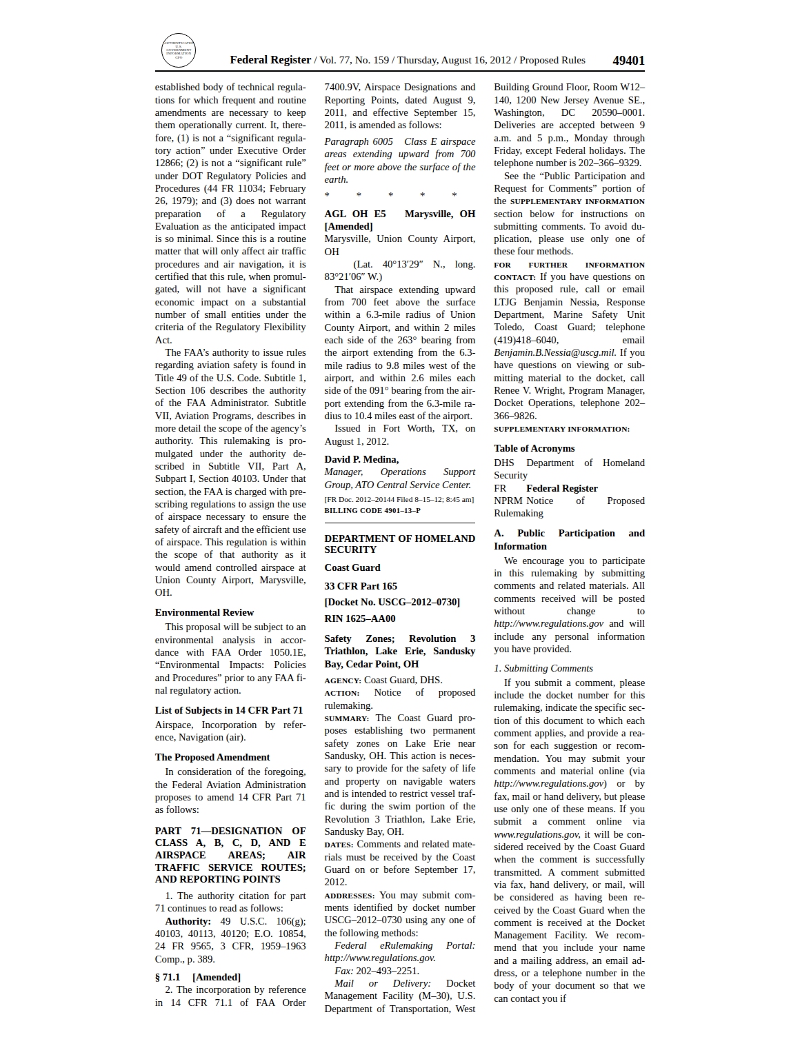AUTHENTICATED
U.S. GOVERNMENT
INFORMATION
GPO
Federal Register / Vol. 77, No. 159 / Thursday, August 16, 2012 / Proposed Rules
49401
established body of technical regulations for which frequent and routine amendments are necessary to keep them operationally current. It, therefore, (1) is not a “significant regulatory action” under Executive Order 12866; (2) is not a “significant rule” under DOT Regulatory Policies and Procedures (44 FR 11034; February 26, 1979); and (3) does not warrant preparation of a Regulatory Evaluation as the anticipated impact is so minimal. Since this is a routine matter that will only affect air traffic procedures and air navigation, it is certified that this rule, when promulgated, will not have a significant economic impact on a substantial number of small entities under the criteria of the Regulatory Flexibility Act.
The FAA’s authority to issue rules regarding aviation safety is found in Title 49 of the U.S. Code. Subtitle 1, Section 106 describes the authority of the FAA Administrator. Subtitle VII, Aviation Programs, describes in more detail the scope of the agency’s authority. This rulemaking is promulgated under the authority described in Subtitle VII, Part A, Subpart I, Section 40103. Under that section, the FAA is charged with prescribing regulations to assign the use of airspace necessary to ensure the safety of aircraft and the efficient use of airspace. This regulation is within the scope of that authority as it would amend controlled airspace at Union County Airport, Marysville, OH.
Environmental Review
This proposal will be subject to an environmental analysis in accordance with FAA Order 1050.1E, “Environmental Impacts: Policies and Procedures” prior to any FAA final regulatory action.
List of Subjects in 14 CFR Part 71
Airspace, Incorporation by reference, Navigation (air).
The Proposed Amendment
In consideration of the foregoing, the Federal Aviation Administration proposes to amend 14 CFR Part 71 as follows:
PART 71—DESIGNATION OF CLASS A, B, C, D, AND E AIRSPACE AREAS; AIR TRAFFIC SERVICE ROUTES; AND REPORTING POINTS
1. The authority citation for part 71 continues to read as follows:
Authority: 49 U.S.C. 106(g); 40103, 40113, 40120; E.O. 10854, 24 FR 9565, 3 CFR, 1959–1963 Comp., p. 389.
§ 71.1[Amended]
2. The incorporation by reference in 14 CFR 71.1 of FAA Order 7400.9V, Airspace Designations and Reporting Points, dated August 9, 2011, and effective September 15, 2011, is amended as follows:
Paragraph 6005 Class E airspace areas extending upward from 700 feet or more above the surface of the earth.
* * * * *
AGL OH E5 Marysville, OH [Amended]
Marysville, Union County Airport, OH
(Lat. 40°13′29″ N., long. 83°21′06″ W.)
That airspace extending upward from 700 feet above the surface within a 6.3-mile radius of Union County Airport, and within 2 miles each side of the 263° bearing from the airport extending from the 6.3-mile radius to 9.8 miles west of the airport, and within 2.6 miles each side of the 091° bearing from the airport extending from the 6.3-mile radius to 10.4 miles east of the airport.
Issued in Fort Worth, TX, on August 1, 2012.
David P. Medina,
Manager, Operations Support Group, ATO Central Service Center.
[FR Doc. 2012–20144 Filed 8–15–12; 8:45 am]
BILLING CODE 4901–13–P
DEPARTMENT OF HOMELAND SECURITY
Coast Guard
33 CFR Part 165
[Docket No. USCG–2012–0730]
RIN 1625–AA00
Safety Zones; Revolution 3 Triathlon, Lake Erie, Sandusky Bay, Cedar Point, OH
AGENCY: Coast Guard, DHS.
ACTION: Notice of proposed rulemaking.
SUMMARY: The Coast Guard proposes establishing two permanent safety zones on Lake Erie near Sandusky, OH. This action is necessary to provide for the safety of life and property on navigable waters and is intended to restrict vessel traffic during the swim portion of the Revolution 3 Triathlon, Lake Erie, Sandusky Bay, OH.
DATES: Comments and related materials must be received by the Coast Guard on or before September 17, 2012.
ADDRESSES: You may submit comments identified by docket number USCG–2012–0730 using any one of the following methods:
Federal eRulemaking Portal: http://www.regulations.gov.
Fax: 202–493–2251.
Mail or Delivery: Docket Management Facility (M–30), U.S. Department of Transportation, West Building Ground Floor, Room W12–140, 1200 New Jersey Avenue SE., Washington, DC 20590–0001. Deliveries are accepted between 9 a.m. and 5 p.m., Monday through Friday, except Federal holidays. The telephone number is 202–366–9329.
See the “Public Participation and Request for Comments” portion of the SUPPLEMENTARY INFORMATION section below for instructions on submitting comments. To avoid duplication, please use only one of these four methods.
FOR FURTHER INFORMATION CONTACT: If you have questions on this proposed rule, call or email LTJG Benjamin Nessia, Response Department, Marine Safety Unit Toledo, Coast Guard; telephone (419)418–6040, email Benjamin.B.Nessia@uscg.mil. If you have questions on viewing or submitting material to the docket, call Renee V. Wright, Program Manager, Docket Operations, telephone 202–366–9826.
SUPPLEMENTARY INFORMATION:
Table of Acronyms
DHSDepartment of Homeland Security
FR Federal Register
NPRMNotice of Proposed Rulemaking
A. Public Participation and Information
We encourage you to participate in this rulemaking by submitting comments and related materials. All comments received will be posted without change to http://www.regulations.gov and will include any personal information you have provided.
1. Submitting Comments
If you submit a comment, please include the docket number for this rulemaking, indicate the specific section of this document to which each comment applies, and provide a reason for each suggestion or recommendation. You may submit your comments and material online (via http://www.regulations.gov) or by fax, mail or hand delivery, but please use only one of these means. If you submit a comment online via www.regulations.gov, it will be considered received by the Coast Guard when the comment is successfully transmitted. A comment submitted via fax, hand delivery, or mail, will be considered as having been received by the Coast Guard when the comment is received at the Docket Management Facility. We recommend that you include your name and a mailing address, an email address, or a telephone number in the body of your document so that we can contact you if